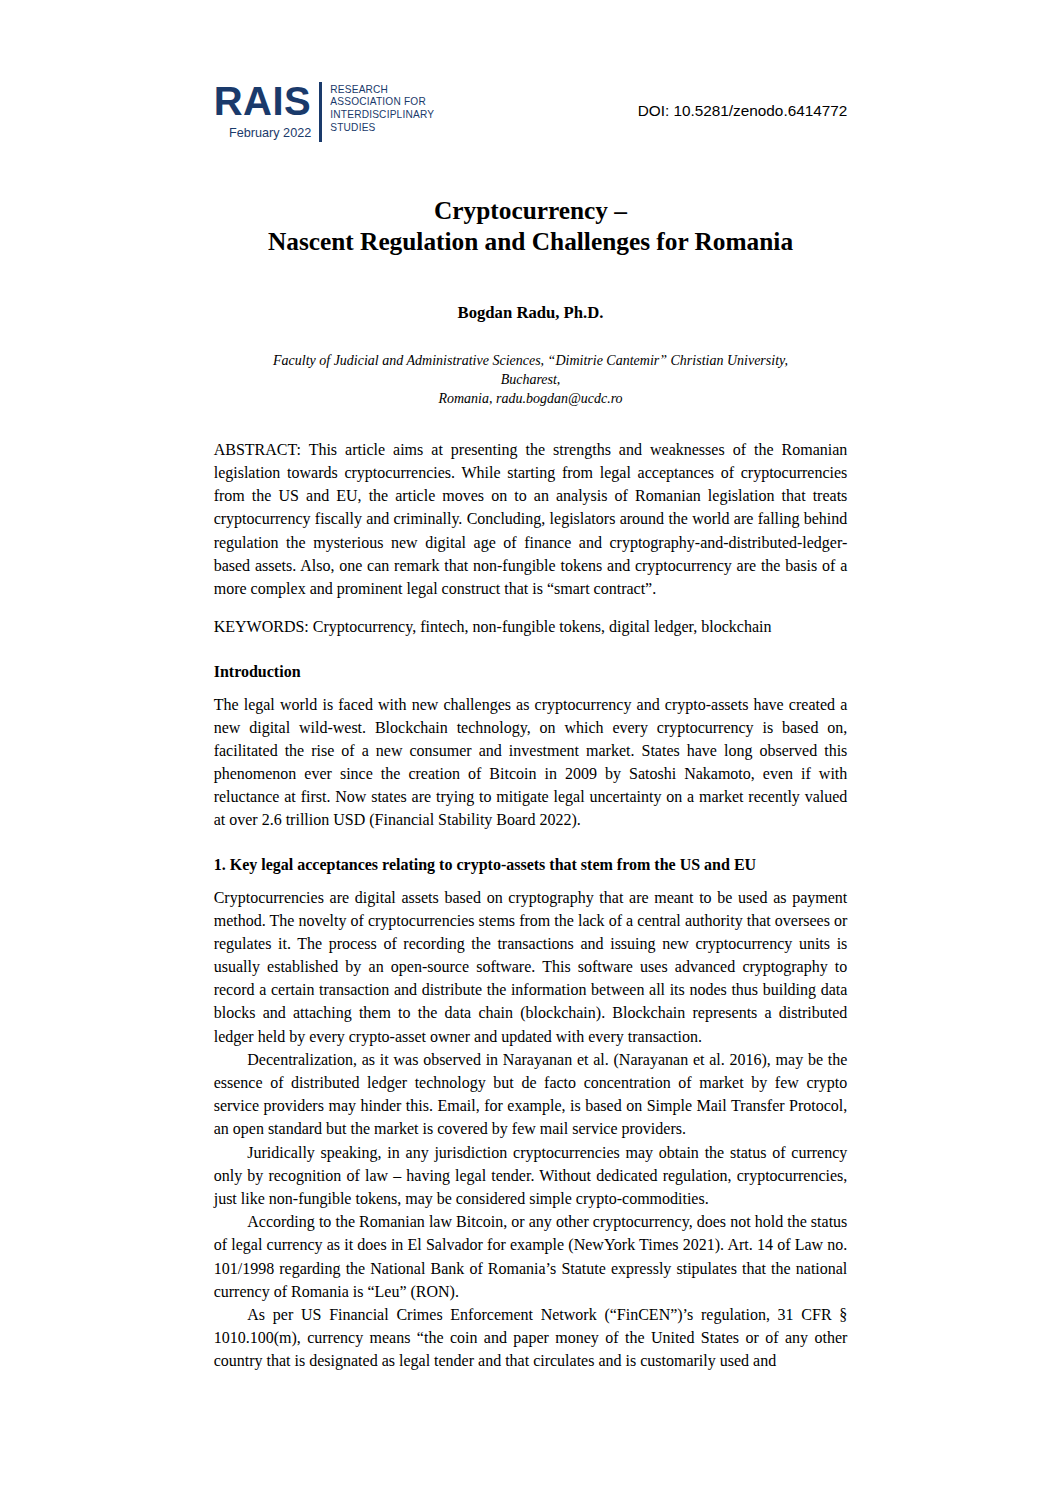RAIS
February 2022
Research
Association for
Interdisciplinary
Studies
DOI: 10.5281/zenodo.6414772
Cryptocurrency –
Nascent Regulation and Challenges for Romania
Bogdan Radu, Ph.D.
Faculty of Judicial and Administrative Sciences, “Dimitrie Cantemir” Christian University, Bucharest,
Romania, radu.bogdan@ucdc.ro
ABSTRACT: This article aims at presenting the strengths and weaknesses of the Romanian legislation towards cryptocurrencies. While starting from legal acceptances of cryptocurrencies from the US and EU, the article moves on to an analysis of Romanian legislation that treats cryptocurrency fiscally and criminally. Concluding, legislators around the world are falling behind regulation the mysterious new digital age of finance and cryptography-and-distributed-ledger-based assets. Also, one can remark that non-fungible tokens and cryptocurrency are the basis of a more complex and prominent legal construct that is “smart contract”.
KEYWORDS: Cryptocurrency, fintech, non-fungible tokens, digital ledger, blockchain
Introduction
The legal world is faced with new challenges as cryptocurrency and crypto-assets have created a new digital wild-west. Blockchain technology, on which every cryptocurrency is based on, facilitated the rise of a new consumer and investment market. States have long observed this phenomenon ever since the creation of Bitcoin in 2009 by Satoshi Nakamoto, even if with reluctance at first. Now states are trying to mitigate legal uncertainty on a market recently valued at over 2.6 trillion USD (Financial Stability Board 2022).
1. Key legal acceptances relating to crypto-assets that stem from the US and EU
Cryptocurrencies are digital assets based on cryptography that are meant to be used as payment method. The novelty of cryptocurrencies stems from the lack of a central authority that oversees or regulates it. The process of recording the transactions and issuing new cryptocurrency units is usually established by an open-source software. This software uses advanced cryptography to record a certain transaction and distribute the information between all its nodes thus building data blocks and attaching them to the data chain (blockchain). Blockchain represents a distributed ledger held by every crypto-asset owner and updated with every transaction.
Decentralization, as it was observed in Narayanan et al. (Narayanan et al. 2016), may be the essence of distributed ledger technology but de facto concentration of market by few crypto service providers may hinder this. Email, for example, is based on Simple Mail Transfer Protocol, an open standard but the market is covered by few mail service providers.
Juridically speaking, in any jurisdiction cryptocurrencies may obtain the status of currency only by recognition of law – having legal tender. Without dedicated regulation, cryptocurrencies, just like non-fungible tokens, may be considered simple crypto-commodities.
According to the Romanian law Bitcoin, or any other cryptocurrency, does not hold the status of legal currency as it does in El Salvador for example (NewYork Times 2021). Art. 14 of Law no. 101/1998 regarding the National Bank of Romania’s Statute expressly stipulates that the national currency of Romania is “Leu” (RON).
As per US Financial Crimes Enforcement Network (“FinCEN”)’s regulation, 31 CFR § 1010.100(m), currency means “the coin and paper money of the United States or of any other country that is designated as legal tender and that circulates and is customarily used and